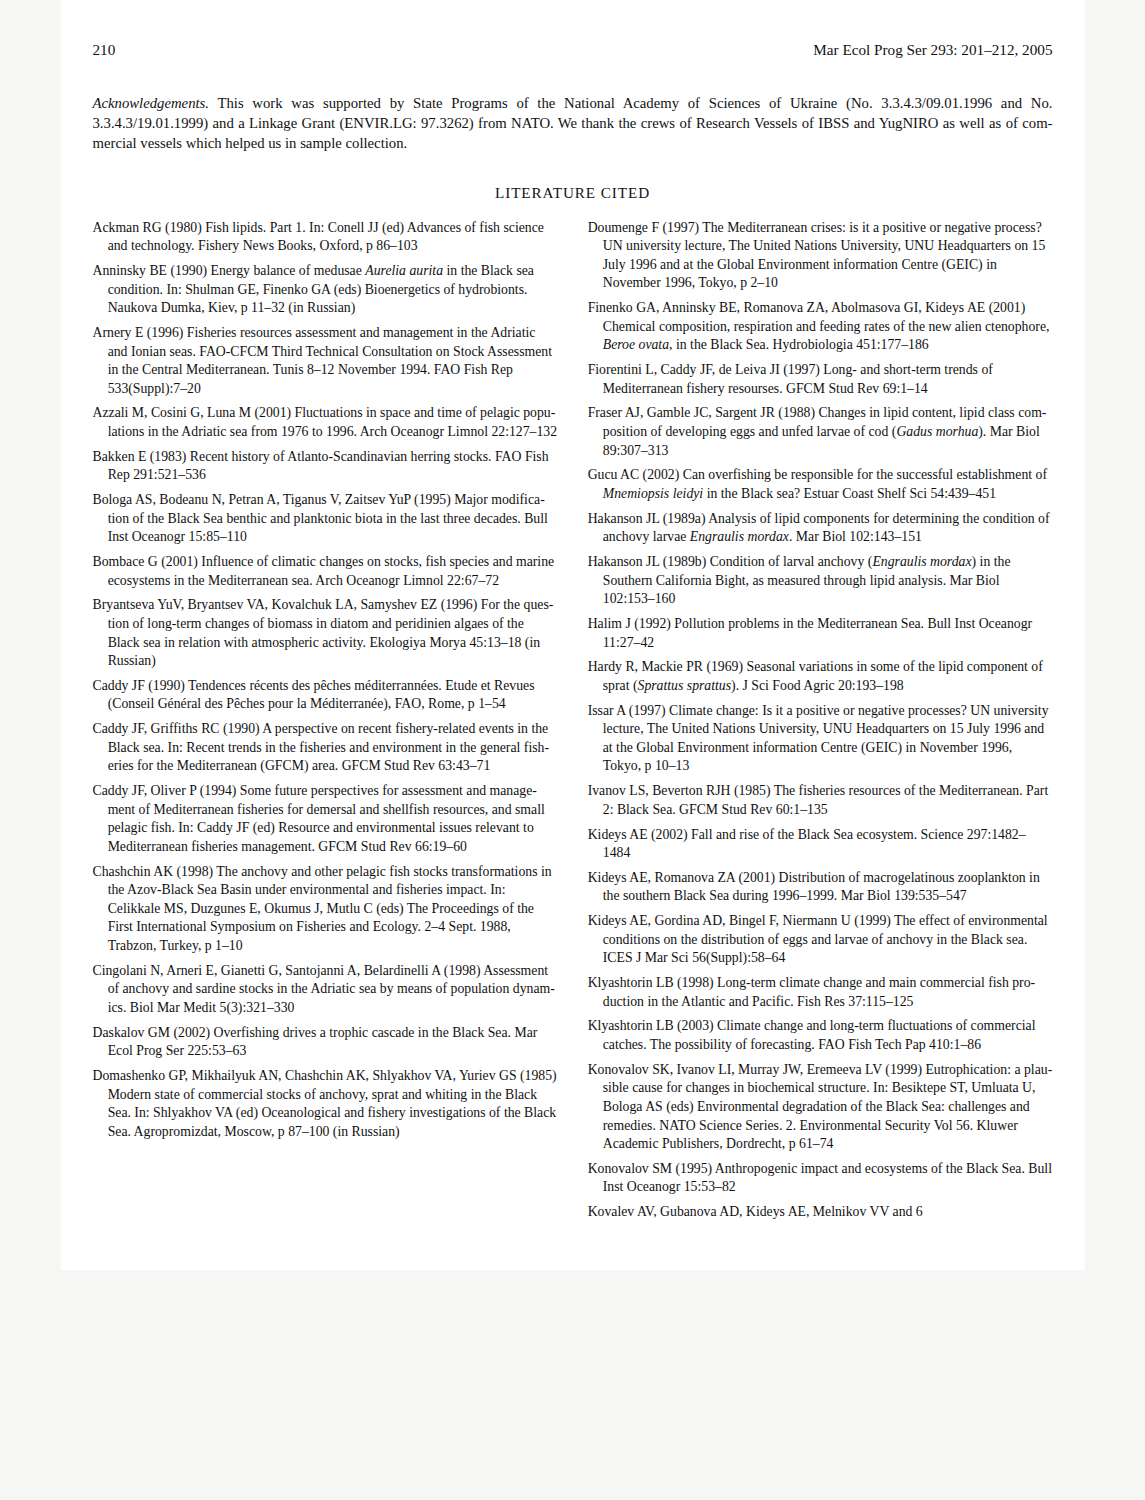210 Mar Ecol Prog Ser 293: 201–212, 2005
Acknowledgements. This work was supported by State Programs of the National Academy of Sciences of Ukraine (No. 3.3.4.3/09.01.1996 and No. 3.3.4.3/19.01.1999) and a Linkage Grant (ENVIR.LG: 97.3262) from NATO. We thank the crews of Research Vessels of IBSS and YugNIRO as well as of commercial vessels which helped us in sample collection.
Literature Cited
Ackman RG (1980) Fish lipids. Part 1. In: Conell JJ (ed) Advances of fish science and technology. Fishery News Books, Oxford, p 86–103
Anninsky BE (1990) Energy balance of medusae Aurelia aurita in the Black sea condition. In: Shulman GE, Finenko GA (eds) Bioenergetics of hydrobionts. Naukova Dumka, Kiev, p 11–32 (in Russian)
Arnery E (1996) Fisheries resources assessment and management in the Adriatic and Ionian seas. FAO-CFCM Third Technical Consultation on Stock Assessment in the Central Mediterranean. Tunis 8–12 November 1994. FAO Fish Rep 533(Suppl):7–20
Azzali M, Cosini G, Luna M (2001) Fluctuations in space and time of pelagic populations in the Adriatic sea from 1976 to 1996. Arch Oceanogr Limnol 22:127–132
Bakken E (1983) Recent history of Atlanto-Scandinavian herring stocks. FAO Fish Rep 291:521–536
Bologa AS, Bodeanu N, Petran A, Tiganus V, Zaitsev YuP (1995) Major modification of the Black Sea benthic and planktonic biota in the last three decades. Bull Inst Oceanogr 15:85–110
Bombace G (2001) Influence of climatic changes on stocks, fish species and marine ecosystems in the Mediterranean sea. Arch Oceanogr Limnol 22:67–72
Bryantseva YuV, Bryantsev VA, Kovalchuk LA, Samyshev EZ (1996) For the question of long-term changes of biomass in diatom and peridinien algaes of the Black sea in relation with atmospheric activity. Ekologiya Morya 45:13–18 (in Russian)
Caddy JF (1990) Tendences récents des pêches méditerrannées. Etude et Revues (Conseil Général des Pêches pour la Méditerranée), FAO, Rome, p 1–54
Caddy JF, Griffiths RC (1990) A perspective on recent fishery-related events in the Black sea. In: Recent trends in the fisheries and environment in the general fisheries for the Mediterranean (GFCM) area. GFCM Stud Rev 63:43–71
Caddy JF, Oliver P (1994) Some future perspectives for assessment and management of Mediterranean fisheries for demersal and shellfish resources, and small pelagic fish. In: Caddy JF (ed) Resource and environmental issues relevant to Mediterranean fisheries management. GFCM Stud Rev 66:19–60
Chashchin AK (1998) The anchovy and other pelagic fish stocks transformations in the Azov-Black Sea Basin under environmental and fisheries impact. In: Celikkale MS, Duzgunes E, Okumus J, Mutlu C (eds) The Proceedings of the First International Symposium on Fisheries and Ecology. 2–4 Sept. 1988, Trabzon, Turkey, p 1–10
Cingolani N, Arneri E, Gianetti G, Santojanni A, Belardinelli A (1998) Assessment of anchovy and sardine stocks in the Adriatic sea by means of population dynamics. Biol Mar Medit 5(3):321–330
Daskalov GM (2002) Overfishing drives a trophic cascade in the Black Sea. Mar Ecol Prog Ser 225:53–63
Domashenko GP, Mikhailyuk AN, Chashchin AK, Shlyakhov VA, Yuriev GS (1985) Modern state of commercial stocks of anchovy, sprat and whiting in the Black Sea. In: Shlyakhov VA (ed) Oceanological and fishery investigations of the Black Sea. Agropromizdat, Moscow, p 87–100 (in Russian)
Doumenge F (1997) The Mediterranean crises: is it a positive or negative process? UN university lecture, The United Nations University, UNU Headquarters on 15 July 1996 and at the Global Environment information Centre (GEIC) in November 1996, Tokyo, p 2–10
Finenko GA, Anninsky BE, Romanova ZA, Abolmasova GI, Kideys AE (2001) Chemical composition, respiration and feeding rates of the new alien ctenophore, Beroe ovata, in the Black Sea. Hydrobiologia 451:177–186
Fiorentini L, Caddy JF, de Leiva JI (1997) Long- and short-term trends of Mediterranean fishery resourses. GFCM Stud Rev 69:1–14
Fraser AJ, Gamble JC, Sargent JR (1988) Changes in lipid content, lipid class composition of developing eggs and unfed larvae of cod (Gadus morhua). Mar Biol 89:307–313
Gucu AC (2002) Can overfishing be responsible for the successful establishment of Mnemiopsis leidyi in the Black sea? Estuar Coast Shelf Sci 54:439–451
Hakanson JL (1989a) Analysis of lipid components for determining the condition of anchovy larvae Engraulis mordax. Mar Biol 102:143–151
Hakanson JL (1989b) Condition of larval anchovy (Engraulis mordax) in the Southern California Bight, as measured through lipid analysis. Mar Biol 102:153–160
Halim J (1992) Pollution problems in the Mediterranean Sea. Bull Inst Oceanogr 11:27–42
Hardy R, Mackie PR (1969) Seasonal variations in some of the lipid component of sprat (Sprattus sprattus). J Sci Food Agric 20:193–198
Issar A (1997) Climate change: Is it a positive or negative processes? UN university lecture, The United Nations University, UNU Headquarters on 15 July 1996 and at the Global Environment information Centre (GEIC) in November 1996, Tokyo, p 10–13
Ivanov LS, Beverton RJH (1985) The fisheries resources of the Mediterranean. Part 2: Black Sea. GFCM Stud Rev 60:1–135
Kideys AE (2002) Fall and rise of the Black Sea ecosystem. Science 297:1482–1484
Kideys AE, Romanova ZA (2001) Distribution of macrogelatinous zooplankton in the southern Black Sea during 1996–1999. Mar Biol 139:535–547
Kideys AE, Gordina AD, Bingel F, Niermann U (1999) The effect of environmental conditions on the distribution of eggs and larvae of anchovy in the Black sea. ICES J Mar Sci 56(Suppl):58–64
Klyashtorin LB (1998) Long-term climate change and main commercial fish production in the Atlantic and Pacific. Fish Res 37:115–125
Klyashtorin LB (2003) Climate change and long-term fluctuations of commercial catches. The possibility of forecasting. FAO Fish Tech Pap 410:1–86
Konovalov SK, Ivanov LI, Murray JW, Eremeeva LV (1999) Eutrophication: a plausible cause for changes in biochemical structure. In: Besiktepe ST, Umluata U, Bologa AS (eds) Environmental degradation of the Black Sea: challenges and remedies. NATO Science Series. 2. Environmental Security Vol 56. Kluwer Academic Publishers, Dordrecht, p 61–74
Konovalov SM (1995) Anthropogenic impact and ecosystems of the Black Sea. Bull Inst Oceanogr 15:53–82
Kovalev AV, Gubanova AD, Kideys AE, Melnikov VV and 6